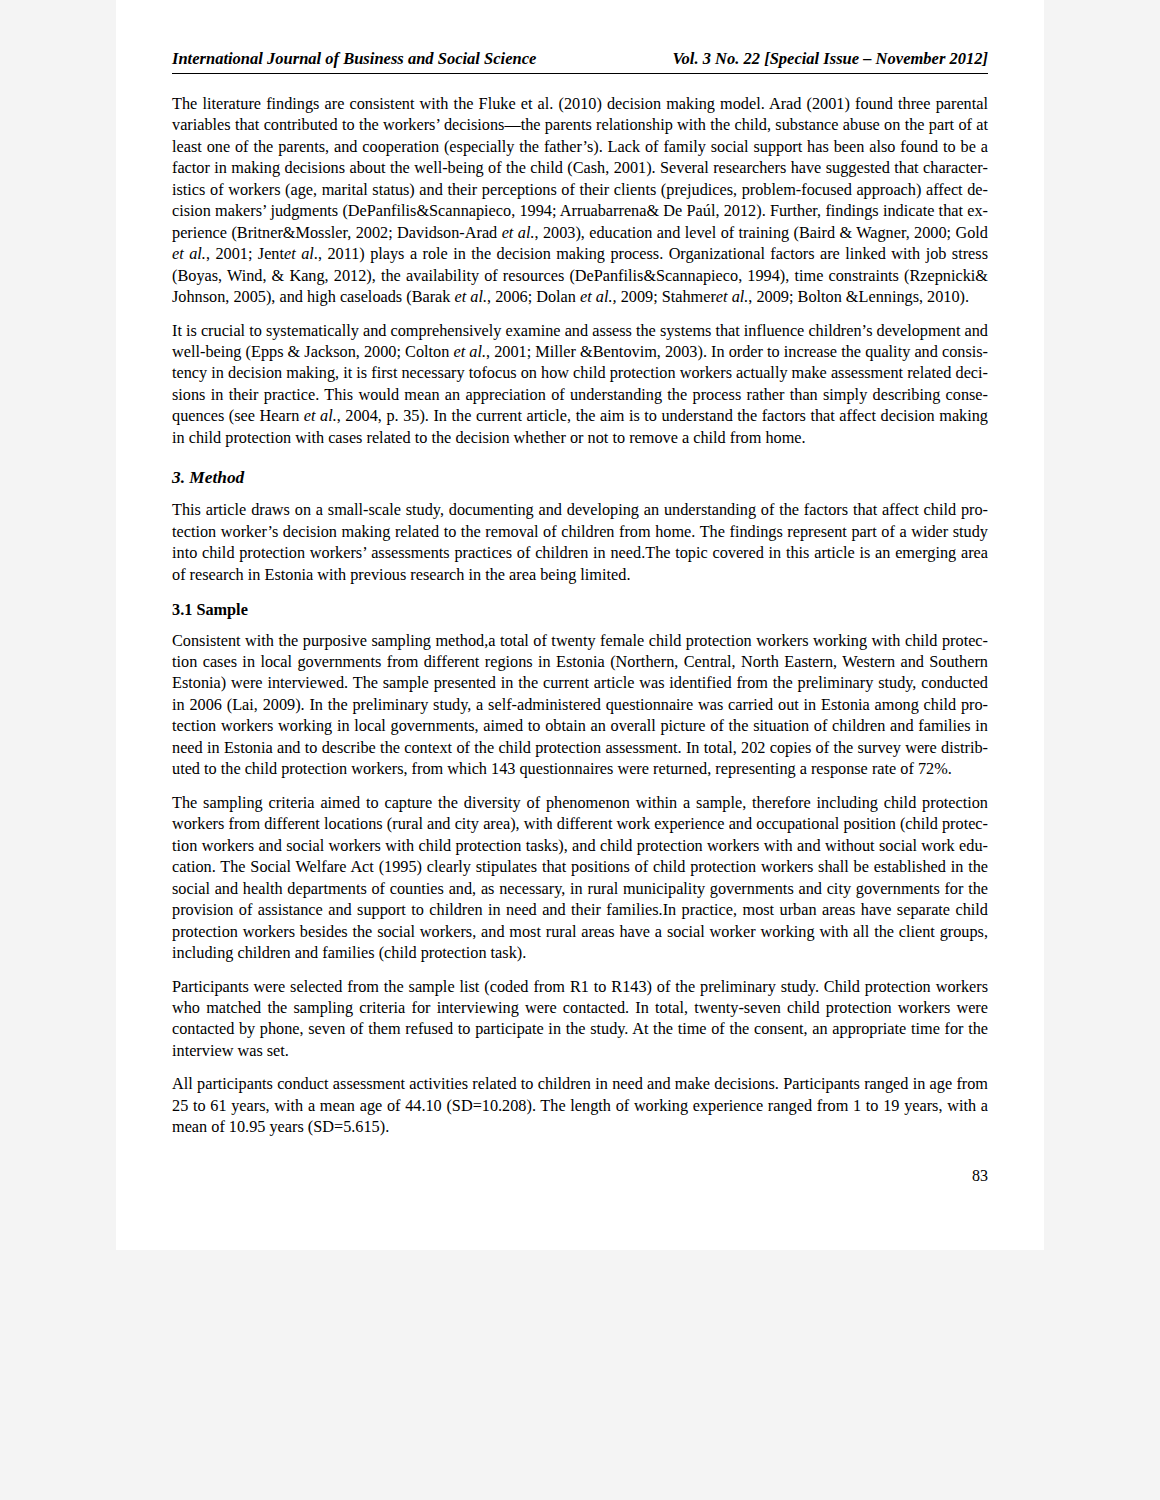International Journal of Business and Social Science Vol. 3 No. 22 [Special Issue – November 2012]
The literature findings are consistent with the Fluke et al. (2010) decision making model. Arad (2001) found three parental variables that contributed to the workers’ decisions—the parents relationship with the child, substance abuse on the part of at least one of the parents, and cooperation (especially the father’s). Lack of family social support has been also found to be a factor in making decisions about the well-being of the child (Cash, 2001). Several researchers have suggested that characteristics of workers (age, marital status) and their perceptions of their clients (prejudices, problem-focused approach) affect decision makers’ judgments (DePanfilis&Scannapieco, 1994; Arruabarrena& De Paúl, 2012). Further, findings indicate that experience (Britner&Mossler, 2002; Davidson-Arad et al., 2003), education and level of training (Baird & Wagner, 2000; Gold et al., 2001; Jentet al., 2011) plays a role in the decision making process. Organizational factors are linked with job stress (Boyas, Wind, & Kang, 2012), the availability of resources (DePanfilis&Scannapieco, 1994), time constraints (Rzepnicki& Johnson, 2005), and high caseloads (Barak et al., 2006; Dolan et al., 2009; Stahmeret al., 2009; Bolton &Lennings, 2010).
It is crucial to systematically and comprehensively examine and assess the systems that influence children’s development and well-being (Epps & Jackson, 2000; Colton et al., 2001; Miller &Bentovim, 2003). In order to increase the quality and consistency in decision making, it is first necessary tofocus on how child protection workers actually make assessment related decisions in their practice. This would mean an appreciation of understanding the process rather than simply describing consequences (see Hearn et al., 2004, p. 35). In the current article, the aim is to understand the factors that affect decision making in child protection with cases related to the decision whether or not to remove a child from home.
3. Method
This article draws on a small-scale study, documenting and developing an understanding of the factors that affect child protection worker’s decision making related to the removal of children from home. The findings represent part of a wider study into child protection workers’ assessments practices of children in need.The topic covered in this article is an emerging area of research in Estonia with previous research in the area being limited.
3.1 Sample
Consistent with the purposive sampling method,a total of twenty female child protection workers working with child protection cases in local governments from different regions in Estonia (Northern, Central, North Eastern, Western and Southern Estonia) were interviewed. The sample presented in the current article was identified from the preliminary study, conducted in 2006 (Lai, 2009). In the preliminary study, a self-administered questionnaire was carried out in Estonia among child protection workers working in local governments, aimed to obtain an overall picture of the situation of children and families in need in Estonia and to describe the context of the child protection assessment. In total, 202 copies of the survey were distributed to the child protection workers, from which 143 questionnaires were returned, representing a response rate of 72%.
The sampling criteria aimed to capture the diversity of phenomenon within a sample, therefore including child protection workers from different locations (rural and city area), with different work experience and occupational position (child protection workers and social workers with child protection tasks), and child protection workers with and without social work education. The Social Welfare Act (1995) clearly stipulates that positions of child protection workers shall be established in the social and health departments of counties and, as necessary, in rural municipality governments and city governments for the provision of assistance and support to children in need and their families.In practice, most urban areas have separate child protection workers besides the social workers, and most rural areas have a social worker working with all the client groups, including children and families (child protection task).
Participants were selected from the sample list (coded from R1 to R143) of the preliminary study. Child protection workers who matched the sampling criteria for interviewing were contacted. In total, twenty-seven child protection workers were contacted by phone, seven of them refused to participate in the study. At the time of the consent, an appropriate time for the interview was set.
All participants conduct assessment activities related to children in need and make decisions. Participants ranged in age from 25 to 61 years, with a mean age of 44.10 (SD=10.208). The length of working experience ranged from 1 to 19 years, with a mean of 10.95 years (SD=5.615).
83